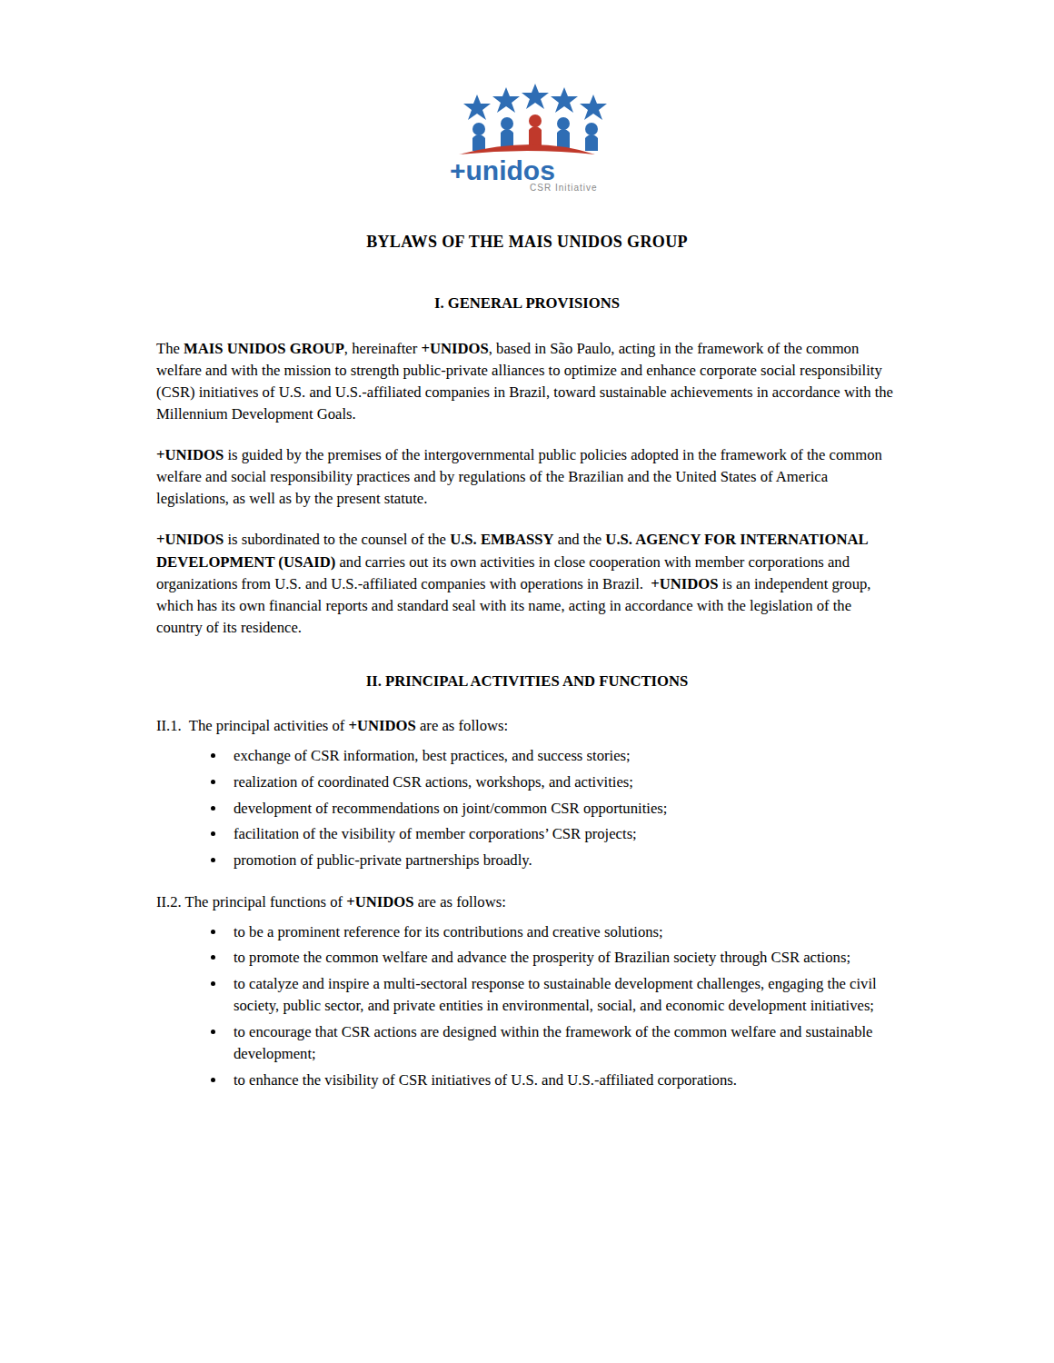+unidos CSR Initiative
BYLAWS OF THE MAIS UNIDOS GROUP
I. GENERAL PROVISIONS
The MAIS UNIDOS GROUP, hereinafter +UNIDOS, based in São Paulo, acting in the framework of the common welfare and with the mission to strength public-private alliances to optimize and enhance corporate social responsibility (CSR) initiatives of U.S. and U.S.-affiliated companies in Brazil, toward sustainable achievements in accordance with the Millennium Development Goals.
+UNIDOS is guided by the premises of the intergovernmental public policies adopted in the framework of the common welfare and social responsibility practices and by regulations of the Brazilian and the United States of America legislations, as well as by the present statute.
+UNIDOS is subordinated to the counsel of the U.S. EMBASSY and the U.S. AGENCY FOR INTERNATIONAL DEVELOPMENT (USAID) and carries out its own activities in close cooperation with member corporations and organizations from U.S. and U.S.-affiliated companies with operations in Brazil. +UNIDOS is an independent group, which has its own financial reports and standard seal with its name, acting in accordance with the legislation of the country of its residence.
II. PRINCIPAL ACTIVITIES AND FUNCTIONS
II.1. The principal activities of +UNIDOS are as follows:
exchange of CSR information, best practices, and success stories;
realization of coordinated CSR actions, workshops, and activities;
development of recommendations on joint/common CSR opportunities;
facilitation of the visibility of member corporations’ CSR projects;
promotion of public-private partnerships broadly.
II.2. The principal functions of +UNIDOS are as follows:
to be a prominent reference for its contributions and creative solutions;
to promote the common welfare and advance the prosperity of Brazilian society through CSR actions;
to catalyze and inspire a multi-sectoral response to sustainable development challenges, engaging the civil society, public sector, and private entities in environmental, social, and economic development initiatives;
to encourage that CSR actions are designed within the framework of the common welfare and sustainable development;
to enhance the visibility of CSR initiatives of U.S. and U.S.-affiliated corporations.